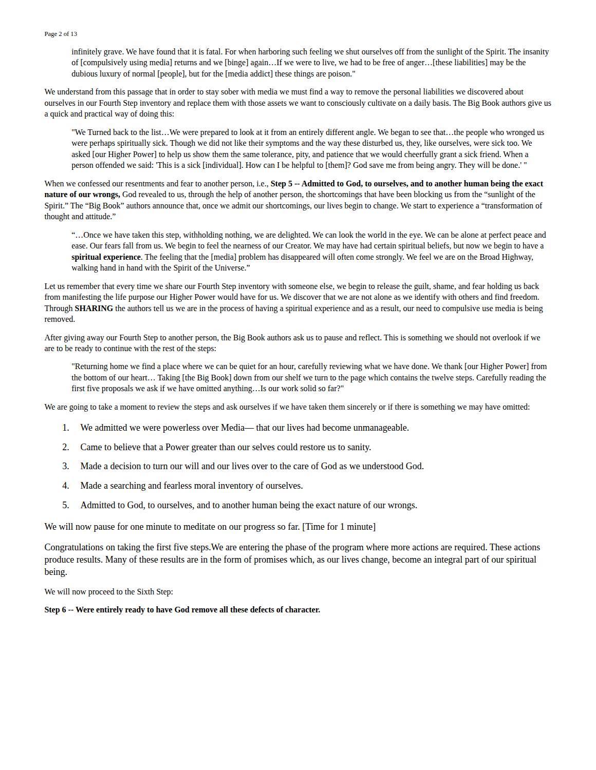Page 2 of 13
infinitely grave. We have found that it is fatal. For when harboring such feeling we shut ourselves off from the sunlight of the Spirit. The insanity of [compulsively using media] returns and we [binge] again…If we were to live, we had to be free of anger…[these liabilities] may be the dubious luxury of normal [people], but for the [media addict] these things are poison."
We understand from this passage that in order to stay sober with media we must find a way to remove the personal liabilities we discovered about ourselves in our Fourth Step inventory and replace them with those assets we want to consciously cultivate on a daily basis. The Big Book authors give us a quick and practical way of doing this:
"We Turned back to the list…We were prepared to look at it from an entirely different angle. We began to see that…the people who wronged us were perhaps spiritually sick. Though we did not like their symptoms and the way these disturbed us, they, like ourselves, were sick too. We asked [our Higher Power] to help us show them the same tolerance, pity, and patience that we would cheerfully grant a sick friend. When a person offended we said: 'This is a sick [individual]. How can I be helpful to [them]? God save me from being angry. They will be done.' "
When we confessed our resentments and fear to another person, i.e., Step 5 -- Admitted to God, to ourselves, and to another human being the exact nature of our wrongs, God revealed to us, through the help of another person, the shortcomings that have been blocking us from the “sunlight of the Spirit.” The “Big Book” authors announce that, once we admit our shortcomings, our lives begin to change. We start to experience a “transformation of thought and attitude.”
“…Once we have taken this step, withholding nothing, we are delighted. We can look the world in the eye. We can be alone at perfect peace and ease. Our fears fall from us. We begin to feel the nearness of our Creator. We may have had certain spiritual beliefs, but now we begin to have a spiritual experience. The feeling that the [media] problem has disappeared will often come strongly. We feel we are on the Broad Highway, walking hand in hand with the Spirit of the Universe.”
Let us remember that every time we share our Fourth Step inventory with someone else, we begin to release the guilt, shame, and fear holding us back from manifesting the life purpose our Higher Power would have for us. We discover that we are not alone as we identify with others and find freedom. Through SHARING the authors tell us we are in the process of having a spiritual experience and as a result, our need to compulsive use media is being removed.
After giving away our Fourth Step to another person, the Big Book authors ask us to pause and reflect. This is something we should not overlook if we are to be ready to continue with the rest of the steps:
"Returning home we find a place where we can be quiet for an hour, carefully reviewing what we have done. We thank [our Higher Power] from the bottom of our heart… Taking [the Big Book] down from our shelf we turn to the page which contains the twelve steps. Carefully reading the first five proposals we ask if we have omitted anything…Is our work solid so far?"
We are going to take a moment to review the steps and ask ourselves if we have taken them sincerely or if there is something we may have omitted:
We admitted we were powerless over Media— that our lives had become unmanageable.
Came to believe that a Power greater than our selves could restore us to sanity.
Made a decision to turn our will and our lives over to the care of God as we understood God.
Made a searching and fearless moral inventory of ourselves.
Admitted to God, to ourselves, and to another human being the exact nature of our wrongs.
We will now pause for one minute to meditate on our progress so far. [Time for 1 minute]
Congratulations on taking the first five steps.We are entering the phase of the program where more actions are required. These actions produce results. Many of these results are in the form of promises which, as our lives change, become an integral part of our spiritual being.
We will now proceed to the Sixth Step:
Step 6 -- Were entirely ready to have God remove all these defects of character.